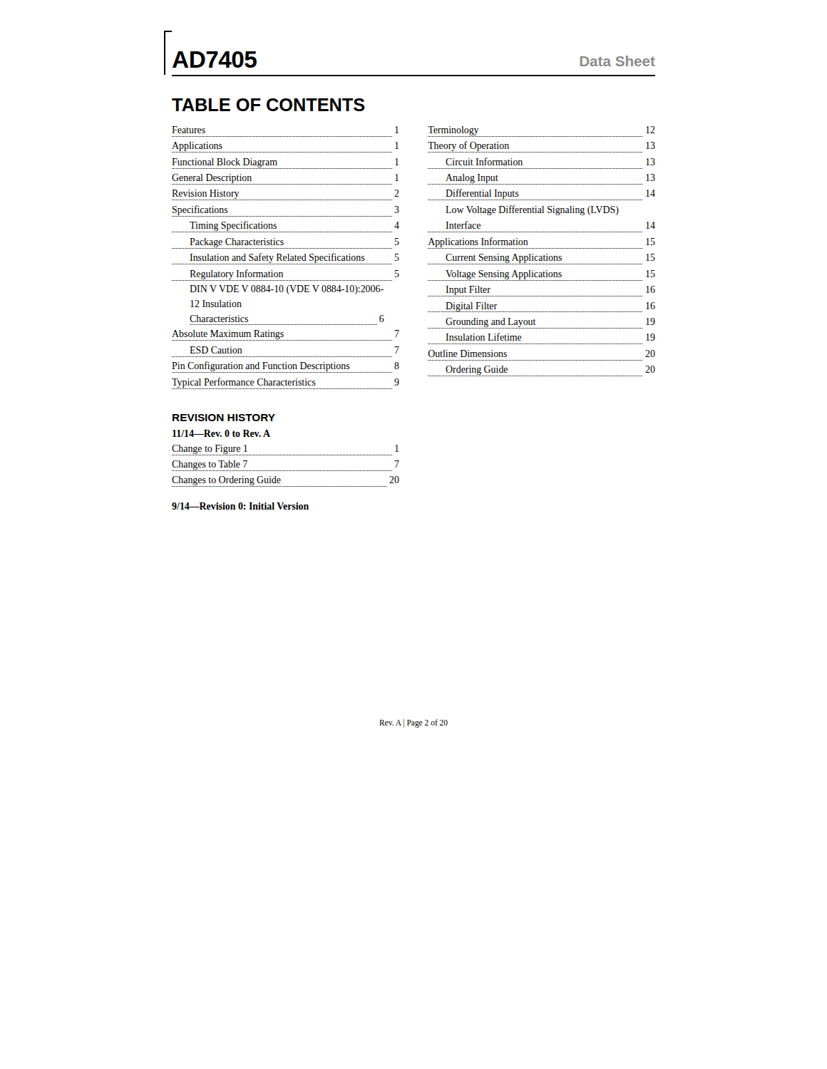AD7405
Data Sheet
TABLE OF CONTENTS
Features 1
Applications 1
Functional Block Diagram 1
General Description 1
Revision History 2
Specifications 3
Timing Specifications 4
Package Characteristics 5
Insulation and Safety Related Specifications 5
Regulatory Information 5
DIN V VDE V 0884-10 (VDE V 0884-10):2006-12 Insulation Characteristics 6
Absolute Maximum Ratings 7
ESD Caution 7
Pin Configuration and Function Descriptions 8
Typical Performance Characteristics 9
REVISION HISTORY
11/14—Rev. 0 to Rev. A
Change to Figure 1 1
Changes to Table 7 7
Changes to Ordering Guide 20
9/14—Revision 0: Initial Version
Terminology 12
Theory of Operation 13
Circuit Information 13
Analog Input 13
Differential Inputs 14
Low Voltage Differential Signaling (LVDS) Interface 14
Applications Information 15
Current Sensing Applications 15
Voltage Sensing Applications 15
Input Filter 16
Digital Filter 16
Grounding and Layout 19
Insulation Lifetime 19
Outline Dimensions 20
Ordering Guide 20
Rev. A | Page 2 of 20